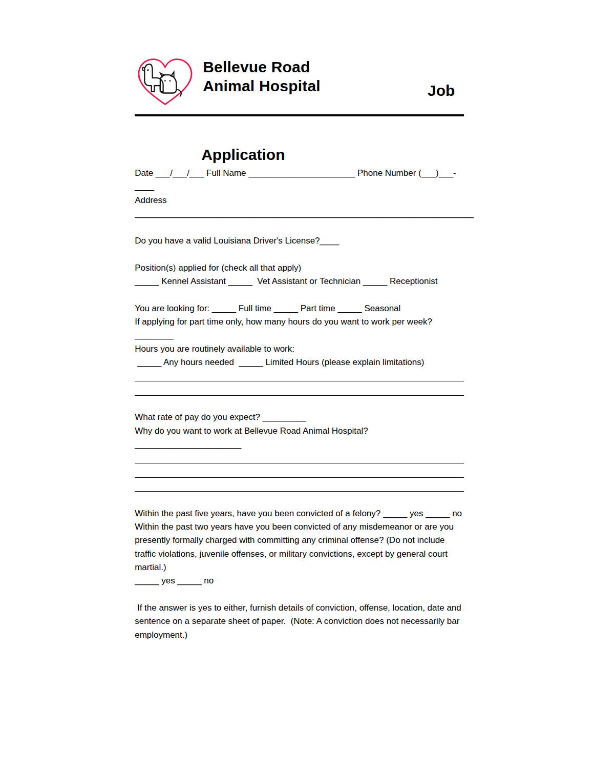Bellevue Road
Animal Hospital
Job
Application
Date ___/___/___ Full Name ______________________ Phone Number (___)___-____
Address ______________________________________________________________________
Do you have a valid Louisiana Driver's License?____
Position(s) applied for (check all that apply)
_____ Kennel Assistant _____ Vet Assistant or Technician _____ Receptionist
You are looking for: _____ Full time _____ Part time _____ Seasonal
If applying for part time only, how many hours do you want to work per week? ________
Hours you are routinely available to work:
_____ Any hours needed _____ Limited Hours (please explain limitations)
What rate of pay do you expect? _________
Why do you want to work at Bellevue Road Animal Hospital? ______________________
Within the past five years, have you been convicted of a felony? _____ yes _____ no
Within the past two years have you been convicted of any misdemeanor or are you presently formally charged with committing any criminal offense? (Do not include traffic violations, juvenile offenses, or military convictions, except by general court martial.)
_____ yes _____ no
If the answer is yes to either, furnish details of conviction, offense, location, date and sentence on a separate sheet of paper. (Note: A conviction does not necessarily bar employment.)